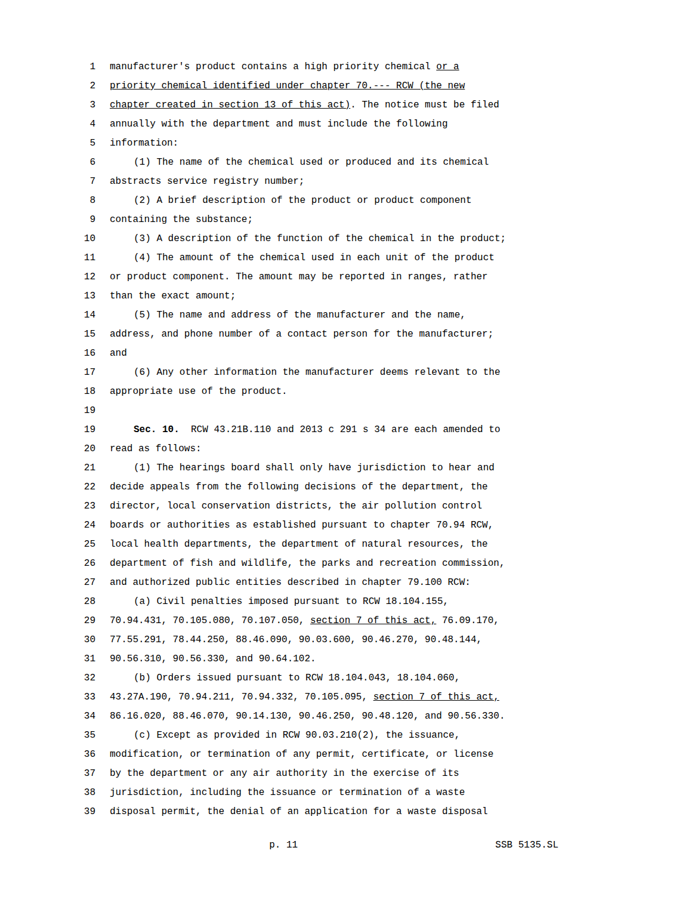1 manufacturer's product contains a high priority chemical or a
2 priority chemical identified under chapter 70.--- RCW (the new
3 chapter created in section 13 of this act). The notice must be filed
4 annually with the department and must include the following
5 information:
6 (1) The name of the chemical used or produced and its chemical
7 abstracts service registry number;
8 (2) A brief description of the product or product component
9 containing the substance;
10 (3) A description of the function of the chemical in the product;
11 (4) The amount of the chemical used in each unit of the product
12 or product component. The amount may be reported in ranges, rather
13 than the exact amount;
14 (5) The name and address of the manufacturer and the name,
15 address, and phone number of a contact person for the manufacturer;
16 and
17 (6) Any other information the manufacturer deems relevant to the
18 appropriate use of the product.
19
19 Sec. 10. RCW 43.21B.110 and 2013 c 291 s 34 are each amended to
20 read as follows:
21 (1) The hearings board shall only have jurisdiction to hear and
22 decide appeals from the following decisions of the department, the
23 director, local conservation districts, the air pollution control
24 boards or authorities as established pursuant to chapter 70.94 RCW,
25 local health departments, the department of natural resources, the
26 department of fish and wildlife, the parks and recreation commission,
27 and authorized public entities described in chapter 79.100 RCW:
28 (a) Civil penalties imposed pursuant to RCW 18.104.155,
2970.94.431, 70.105.080, 70.107.050, section 7 of this act, 76.09.170,
3077.55.291, 78.44.250, 88.46.090, 90.03.600, 90.46.270, 90.48.144,
3190.56.310, 90.56.330, and 90.64.102.
32 (b) Orders issued pursuant to RCW 18.104.043, 18.104.060,
3343.27A.190, 70.94.211, 70.94.332, 70.105.095, section 7 of this act,
3486.16.020, 88.46.070, 90.14.130, 90.46.250, 90.48.120, and 90.56.330.
35 (c) Except as provided in RCW 90.03.210(2), the issuance,
36 modification, or termination of any permit, certificate, or license
37 by the department or any air authority in the exercise of its
38 jurisdiction, including the issuance or termination of a waste
39 disposal permit, the denial of an application for a waste disposal
p. 11 SSB 5135.SL